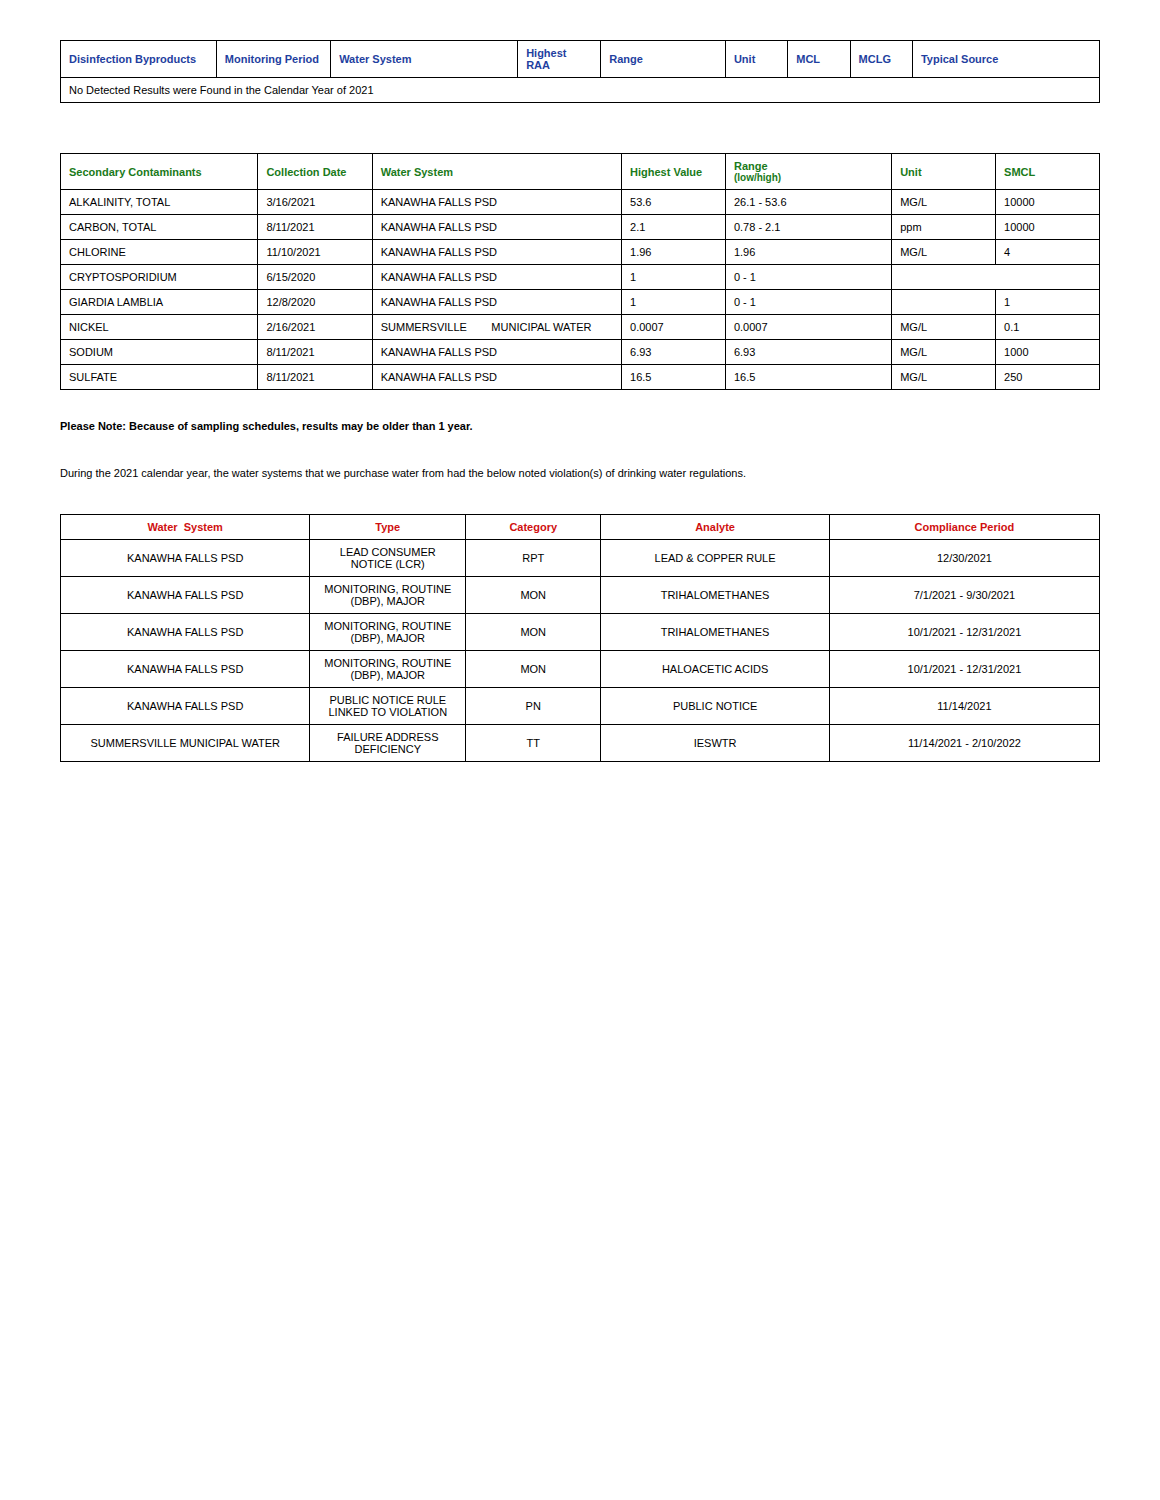| Disinfection Byproducts | Monitoring Period | Water System | Highest RAA | Range | Unit | MCL | MCLG | Typical Source |
| --- | --- | --- | --- | --- | --- | --- | --- | --- |
| No Detected Results were Found in the Calendar Year of 2021 |
| Secondary Contaminants | Collection Date | Water System | Highest Value | Range (low/high) | Unit | SMCL |
| --- | --- | --- | --- | --- | --- | --- |
| ALKALINITY, TOTAL | 3/16/2021 | KANAWHA FALLS PSD | 53.6 | 26.1 - 53.6 | MG/L | 10000 |
| CARBON, TOTAL | 8/11/2021 | KANAWHA FALLS PSD | 2.1 | 0.78 - 2.1 | ppm | 10000 |
| CHLORINE | 11/10/2021 | KANAWHA FALLS PSD | 1.96 | 1.96 | MG/L | 4 |
| CRYPTOSPORIDIUM | 6/15/2020 | KANAWHA FALLS PSD | 1 | 0 - 1 | |
| GIARDIA LAMBLIA | 12/8/2020 | KANAWHA FALLS PSD | 1 | 0 - 1 | | 1 |
| NICKEL | 2/16/2021 | SUMMERSVILLE MUNICIPAL WATER | 0.0007 | 0.0007 | MG/L | 0.1 |
| SODIUM | 8/11/2021 | KANAWHA FALLS PSD | 6.93 | 6.93 | MG/L | 1000 |
| SULFATE | 8/11/2021 | KANAWHA FALLS PSD | 16.5 | 16.5 | MG/L | 250 |
Please Note: Because of sampling schedules, results may be older than 1 year.
During the 2021 calendar year, the water systems that we purchase water from had the below noted violation(s) of drinking water regulations.
| Water System | Type | Category | Analyte | Compliance Period |
| --- | --- | --- | --- | --- |
| KANAWHA FALLS PSD | LEAD CONSUMER NOTICE (LCR) | RPT | LEAD & COPPER RULE | 12/30/2021 |
| KANAWHA FALLS PSD | MONITORING, ROUTINE (DBP), MAJOR | MON | TRIHALOMETHANES | 7/1/2021 - 9/30/2021 |
| KANAWHA FALLS PSD | MONITORING, ROUTINE (DBP), MAJOR | MON | TRIHALOMETHANES | 10/1/2021 - 12/31/2021 |
| KANAWHA FALLS PSD | MONITORING, ROUTINE (DBP), MAJOR | MON | HALOACETIC ACIDS | 10/1/2021 - 12/31/2021 |
| KANAWHA FALLS PSD | PUBLIC NOTICE RULE LINKED TO VIOLATION | PN | PUBLIC NOTICE | 11/14/2021 |
| SUMMERSVILLE MUNICIPAL WATER | FAILURE ADDRESS DEFICIENCY | TT | IESWTR | 11/14/2021 - 2/10/2022 |